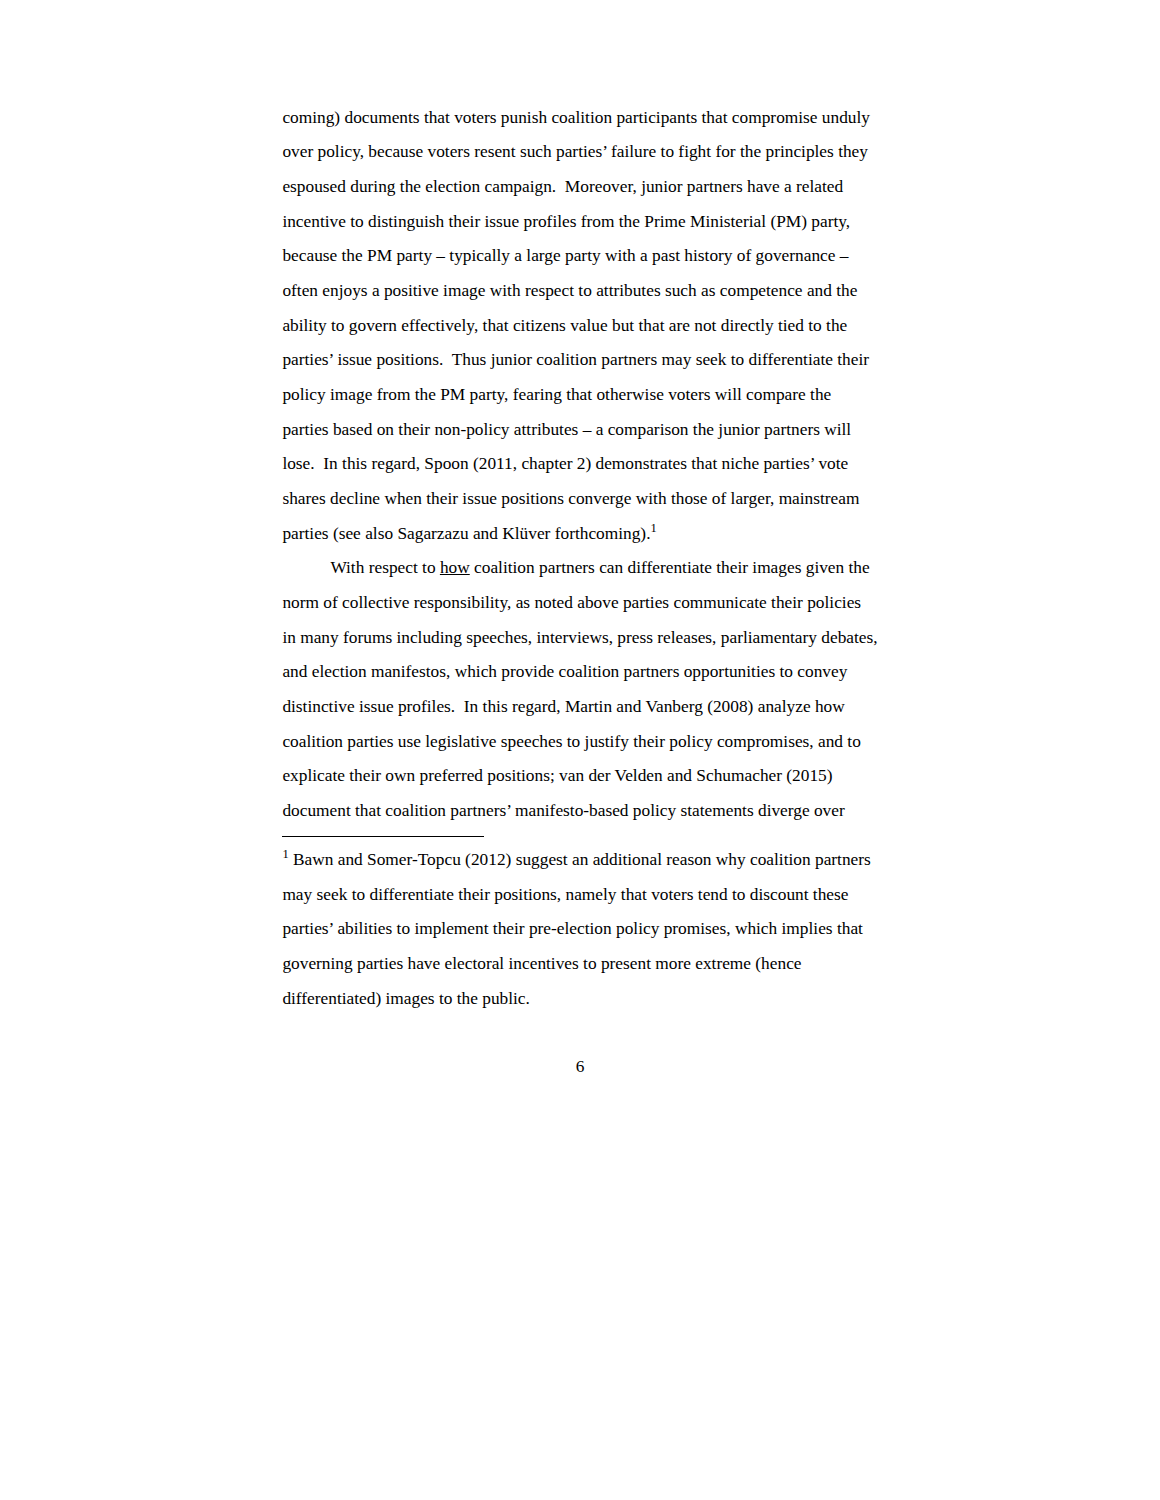coming) documents that voters punish coalition participants that compromise unduly over policy, because voters resent such parties’ failure to fight for the principles they espoused during the election campaign. Moreover, junior partners have a related incentive to distinguish their issue profiles from the Prime Ministerial (PM) party, because the PM party – typically a large party with a past history of governance – often enjoys a positive image with respect to attributes such as competence and the ability to govern effectively, that citizens value but that are not directly tied to the parties’ issue positions. Thus junior coalition partners may seek to differentiate their policy image from the PM party, fearing that otherwise voters will compare the parties based on their non-policy attributes – a comparison the junior partners will lose. In this regard, Spoon (2011, chapter 2) demonstrates that niche parties’ vote shares decline when their issue positions converge with those of larger, mainstream parties (see also Sagarzazu and Klüver forthcoming).1
With respect to how coalition partners can differentiate their images given the norm of collective responsibility, as noted above parties communicate their policies in many forums including speeches, interviews, press releases, parliamentary debates, and election manifestos, which provide coalition partners opportunities to convey distinctive issue profiles. In this regard, Martin and Vanberg (2008) analyze how coalition parties use legislative speeches to justify their policy compromises, and to explicate their own preferred positions; van der Velden and Schumacher (2015) document that coalition partners’ manifesto-based policy statements diverge over
1 Bawn and Somer-Topcu (2012) suggest an additional reason why coalition partners may seek to differentiate their positions, namely that voters tend to discount these parties’ abilities to implement their pre-election policy promises, which implies that governing parties have electoral incentives to present more extreme (hence differentiated) images to the public.
6